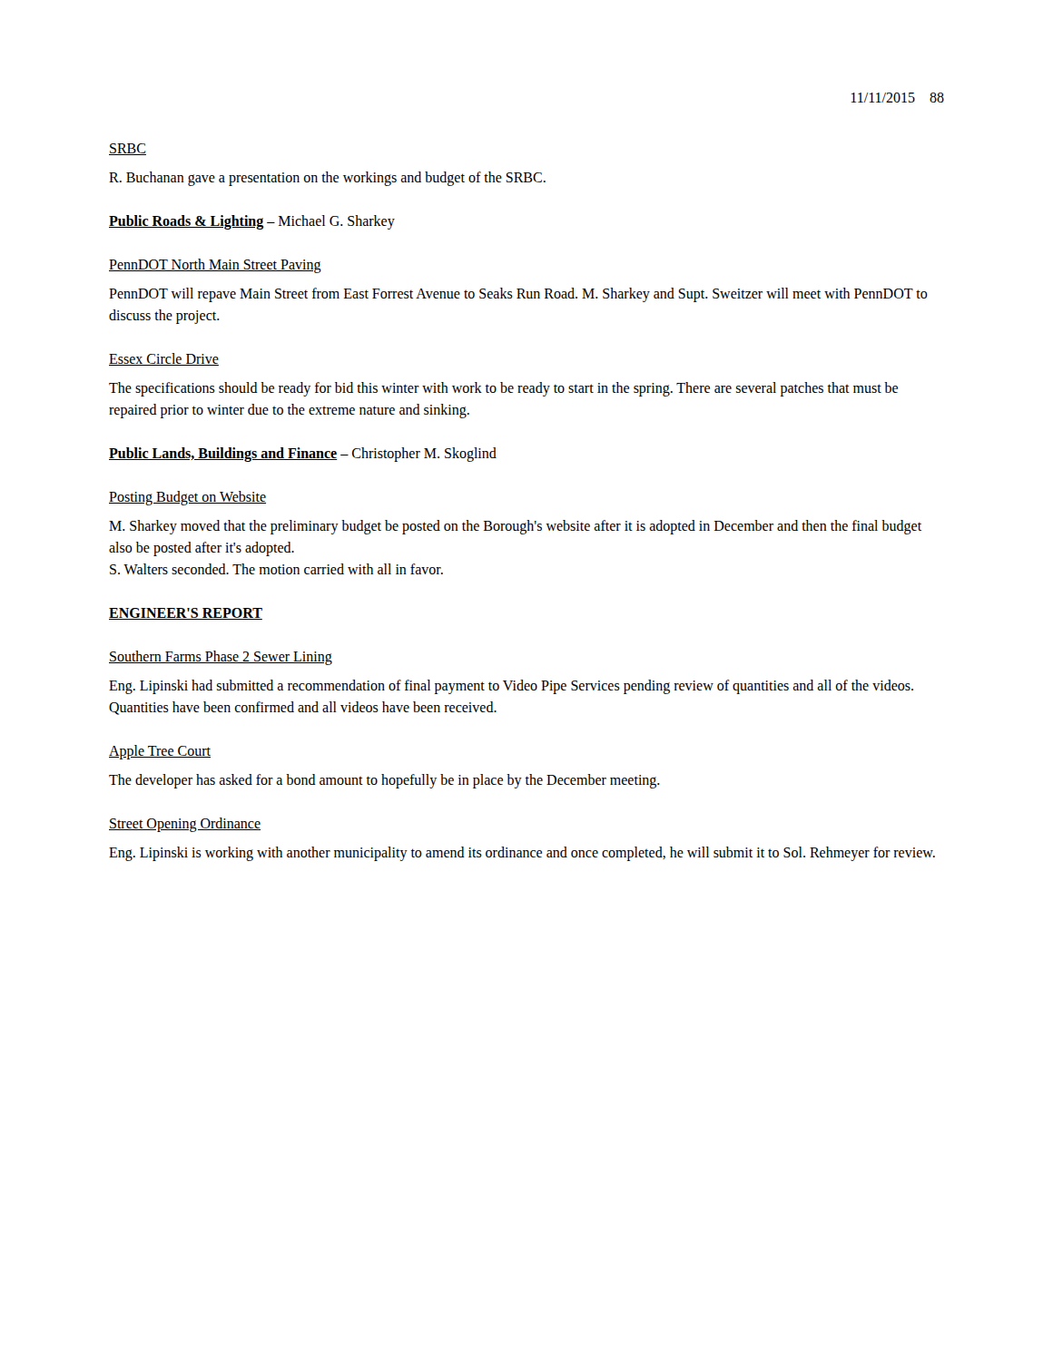11/11/2015 88
SRBC
R. Buchanan gave a presentation on the workings and budget of the SRBC.
Public Roads & Lighting – Michael G. Sharkey
PennDOT North Main Street Paving
PennDOT will repave Main Street from East Forrest Avenue to Seaks Run Road. M. Sharkey and Supt. Sweitzer will meet with PennDOT to discuss the project.
Essex Circle Drive
The specifications should be ready for bid this winter with work to be ready to start in the spring. There are several patches that must be repaired prior to winter due to the extreme nature and sinking.
Public Lands, Buildings and Finance – Christopher M. Skoglind
Posting Budget on Website
M. Sharkey moved that the preliminary budget be posted on the Borough's website after it is adopted in December and then the final budget also be posted after it's adopted.
S. Walters seconded. The motion carried with all in favor.
ENGINEER'S REPORT
Southern Farms Phase 2 Sewer Lining
Eng. Lipinski had submitted a recommendation of final payment to Video Pipe Services pending review of quantities and all of the videos. Quantities have been confirmed and all videos have been received.
Apple Tree Court
The developer has asked for a bond amount to hopefully be in place by the December meeting.
Street Opening Ordinance
Eng. Lipinski is working with another municipality to amend its ordinance and once completed, he will submit it to Sol. Rehmeyer for review.